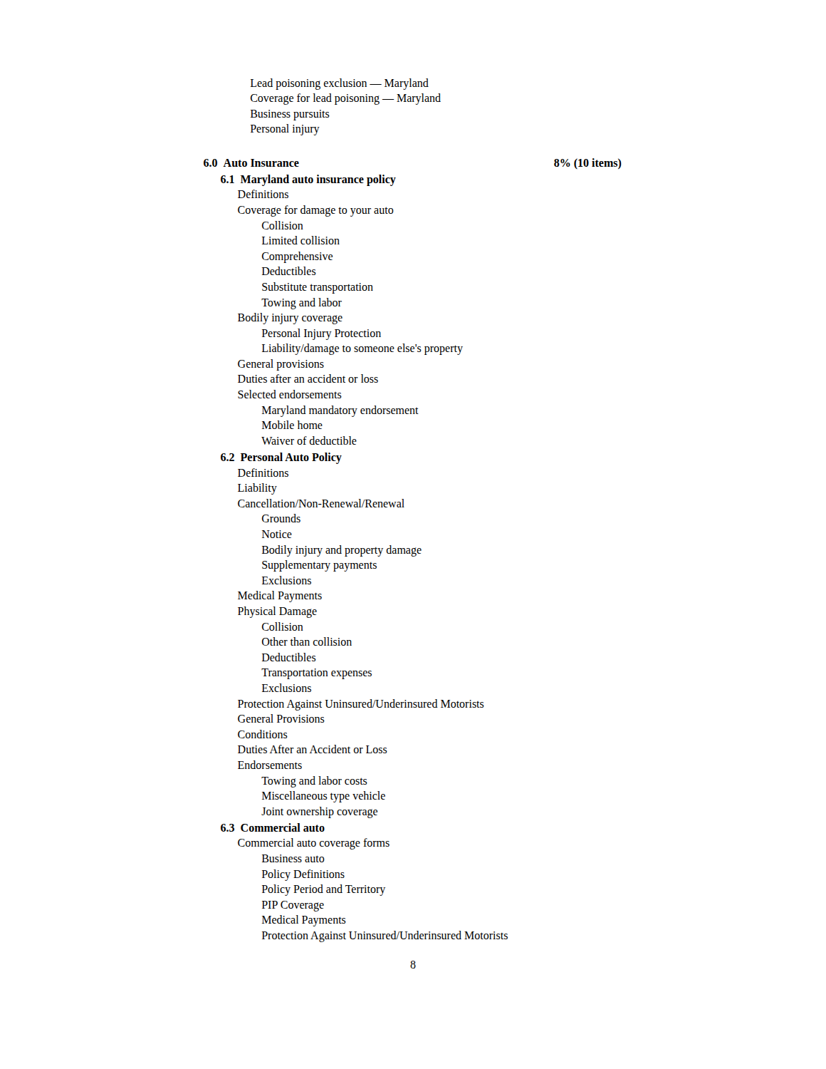Lead poisoning exclusion — Maryland
Coverage for lead poisoning — Maryland
Business pursuits
Personal injury
6.0 Auto Insurance 8% (10 items)
6.1 Maryland auto insurance policy
Definitions
Coverage for damage to your auto
Collision
Limited collision
Comprehensive
Deductibles
Substitute transportation
Towing and labor
Bodily injury coverage
Personal Injury Protection
Liability/damage to someone else's property
General provisions
Duties after an accident or loss
Selected endorsements
Maryland mandatory endorsement
Mobile home
Waiver of deductible
6.2 Personal Auto Policy
Definitions
Liability
Cancellation/Non-Renewal/Renewal
Grounds
Notice
Bodily injury and property damage
Supplementary payments
Exclusions
Medical Payments
Physical Damage
Collision
Other than collision
Deductibles
Transportation expenses
Exclusions
Protection Against Uninsured/Underinsured Motorists
General Provisions
Conditions
Duties After an Accident or Loss
Endorsements
Towing and labor costs
Miscellaneous type vehicle
Joint ownership coverage
6.3 Commercial auto
Commercial auto coverage forms
Business auto
Policy Definitions
Policy Period and Territory
PIP Coverage
Medical Payments
Protection Against Uninsured/Underinsured Motorists
8